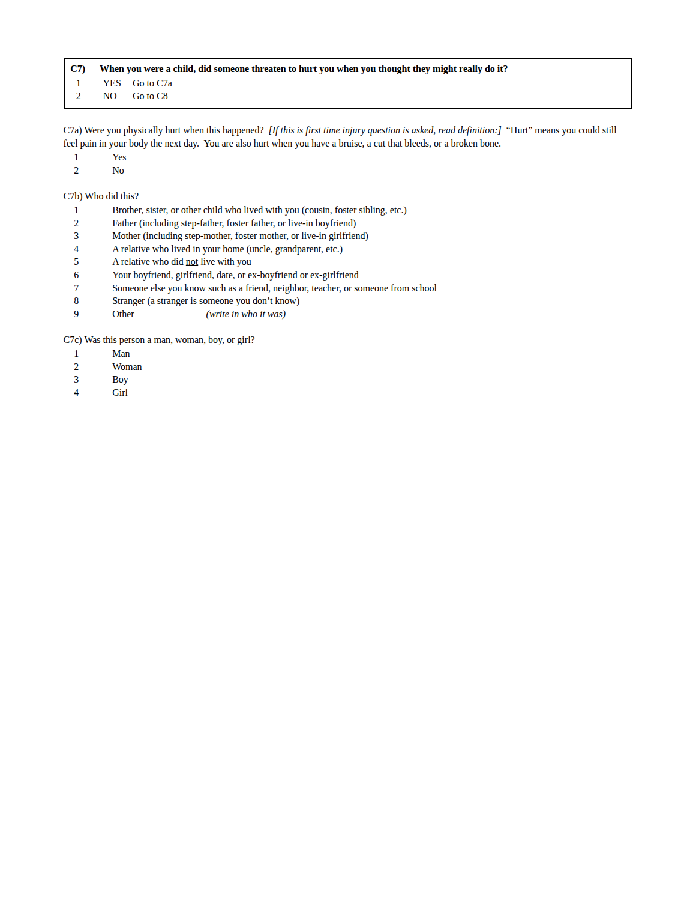C7) When you were a child, did someone threaten to hurt you when you thought they might really do it?
| 1 | YES | Go to C7a |
| 2 | NO | Go to C8 |
C7a) Were you physically hurt when this happened? [If this is first time injury question is asked, read definition:] “Hurt” means you could still feel pain in your body the next day. You are also hurt when you have a bruise, a cut that bleeds, or a broken bone.
| 1 | Yes |
| 2 | No |
C7b) Who did this?
| 1 | Brother, sister, or other child who lived with you (cousin, foster sibling, etc.) |
| 2 | Father (including step-father, foster father, or live-in boyfriend) |
| 3 | Mother (including step-mother, foster mother, or live-in girlfriend) |
| 4 | A relative who lived in your home (uncle, grandparent, etc.) |
| 5 | A relative who did not live with you |
| 6 | Your boyfriend, girlfriend, date, or ex-boyfriend or ex-girlfriend |
| 7 | Someone else you know such as a friend, neighbor, teacher, or someone from school |
| 8 | Stranger (a stranger is someone you don’t know) |
| 9 | Other (write in who it was) |
C7c) Was this person a man, woman, boy, or girl?
| 1 | Man |
| 2 | Woman |
| 3 | Boy |
| 4 | Girl |